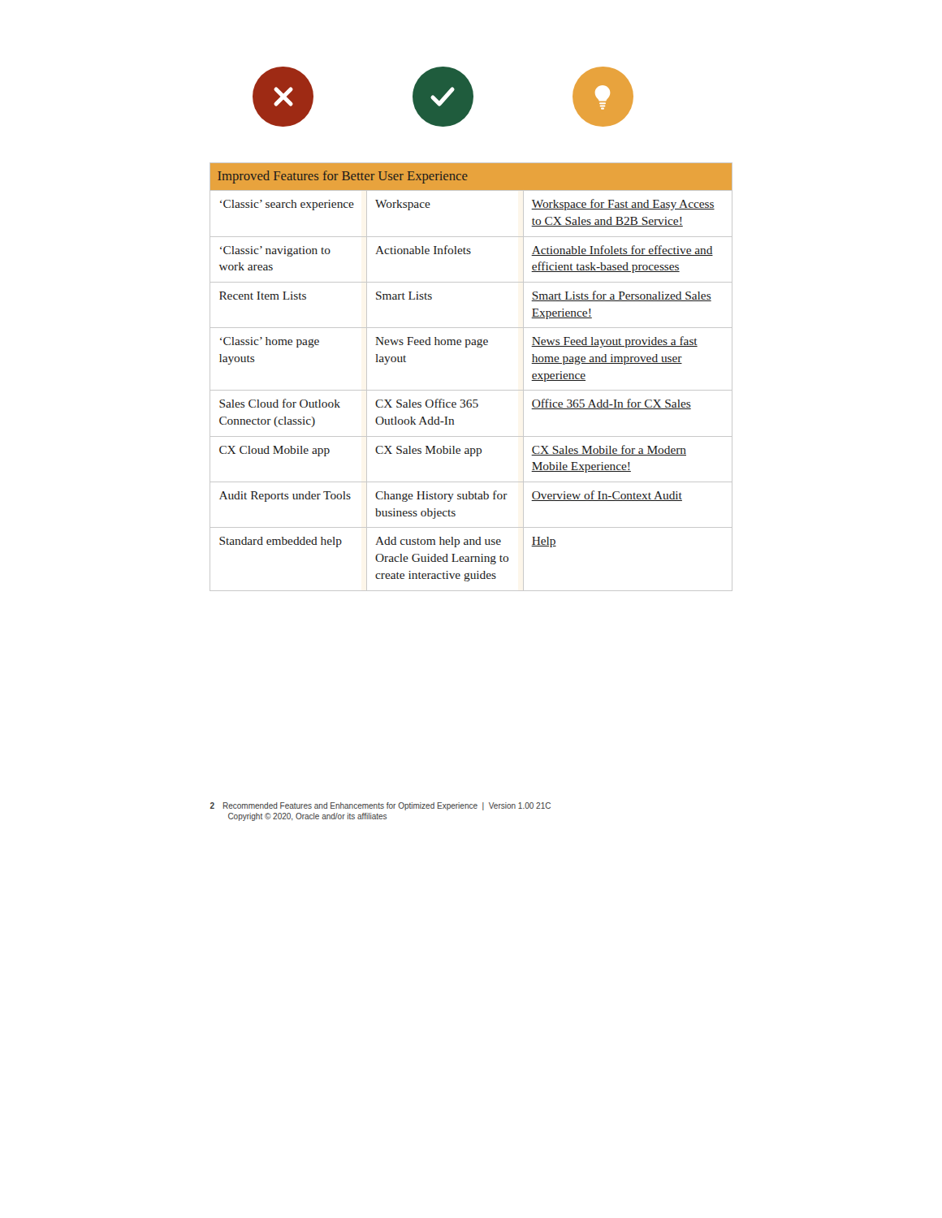Improved Features for Better User Experience
| ‘Classic’ search experience | Workspace | Workspace for Fast and Easy Access to CX Sales and B2B Service! |
| ‘Classic’ navigation to work areas | Actionable Infolets | Actionable Infolets for effective and efficient task-based processes |
| Recent Item Lists | Smart Lists | Smart Lists for a Personalized Sales Experience! |
| ‘Classic’ home page layouts | News Feed home page layout | News Feed layout provides a fast home page and improved user experience |
| Sales Cloud for Outlook Connector (classic) | CX Sales Office 365 Outlook Add-In | Office 365 Add-In for CX Sales |
| CX Cloud Mobile app | CX Sales Mobile app | CX Sales Mobile for a Modern Mobile Experience! |
| Audit Reports under Tools | Change History subtab for business objects | Overview of In-Context Audit |
| Standard embedded help | Add custom help and use Oracle Guided Learning to create interactive guides | Help |
2 Recommended Features and Enhancements for Optimized Experience | Version 1.00 21C Copyright © 2020, Oracle and/or its affiliates